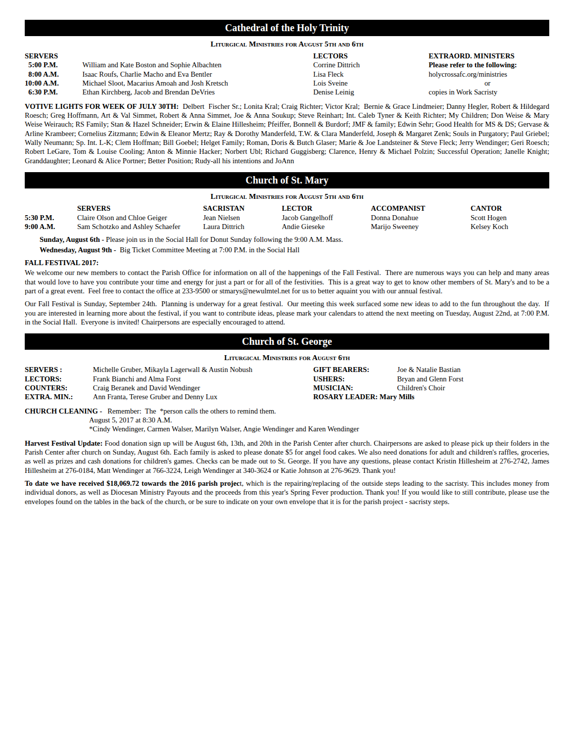Cathedral of the Holy Trinity
Liturgical Ministries for August 5th and 6th
| SERVERS | | LECTORS | EXTRAORD. MINISTERS |
| 5:00 P.M. | William and Kate Boston and Sophie Albachten | Corrine Dittrich | Please refer to the following: |
| 8:00 A.M. | Isaac Roufs, Charlie Macho and Eva Bentler | Lisa Fleck | holycrossafc.org/ministries |
| 10:00 A.M. | Michael Sloot, Macarius Amoah and Josh Kretsch | Lois Sveine | or |
| 6:30 P.M. | Ethan Kirchberg, Jacob and Brendan DeVries | Denise Leinig | copies in Work Sacristy |
VOTIVE LIGHTS FOR WEEK OF JULY 30TH: Delbert Fischer Sr.; Lonita Kral; Craig Richter; Victor Kral; Bernie & Grace Lindmeier; Danny Hegler, Robert & Hildegard Roesch; Greg Hoffmann, Art & Val Simmet, Robert & Anna Simmet, Joe & Anna Soukup; Steve Reinhart; Int. Caleb Tyner & Keith Richter; My Children; Don Weise & Mary Weise Weirauch; RS Family; Stan & Hazel Schneider; Erwin & Elaine Hillesheim; Pfeiffer, Bonnell & Burdorf; JMF & family; Edwin Sehr; Good Health for MS & DS; Gervase & Arline Krambeer; Cornelius Zitzmann; Edwin & Eleanor Mertz; Ray & Dorothy Manderfeld, T.W. & Clara Manderfeld, Joseph & Margaret Zenk; Souls in Purgatory; Paul Griebel; Wally Neumann; Sp. Int. L-K; Clem Hoffman; Bill Goebel; Helget Family; Roman, Doris & Butch Glaser; Marie & Joe Landsteiner & Steve Fleck; Jerry Wendinger; Geri Roesch; Robert LeGare, Tom & Louise Cooling; Anton & Minnie Hacker; Norbert Ubl; Richard Guggisberg; Clarence, Henry & Michael Polzin; Successful Operation; Janelle Knight; Granddaughter; Leonard & Alice Portner; Better Position; Rudy-all his intentions and JoAnn
Church of St. Mary
Liturgical Ministries for August 5th and 6th
| | SERVERS | SACRISTAN | LECTOR | ACCOMPANIST | CANTOR |
| 5:30 P.M. | Claire Olson and Chloe Geiger | Jean Nielsen | Jacob Gangelhoff | Donna Donahue | Scott Hogen |
| 9:00 A.M. | Sam Schotzko and Ashley Schaefer | Laura Dittrich | Andie Gieseke | Marijo Sweeney | Kelsey Koch |
Sunday, August 6th - Please join us in the Social Hall for Donut Sunday following the 9:00 A.M. Mass.
Wednesday, August 9th - Big Ticket Committee Meeting at 7:00 P.M. in the Social Hall
FALL FESTIVAL 2017:
We welcome our new members to contact the Parish Office for information on all of the happenings of the Fall Festival. There are numerous ways you can help and many areas that would love to have you contribute your time and energy for just a part or for all of the festivities. This is a great way to get to know other members of St. Mary's and to be a part of a great event. Feel free to contact the office at 233-9500 or stmarys@newulmtel.net for us to better aquaint you with our annual festival.
Our Fall Festival is Sunday, September 24th. Planning is underway for a great festival. Our meeting this week surfaced some new ideas to add to the fun throughout the day. If you are interested in learning more about the festival, if you want to contribute ideas, please mark your calendars to attend the next meeting on Tuesday, August 22nd, at 7:00 P.M. in the Social Hall. Everyone is invited! Chairpersons are especially encouraged to attend.
Church of St. George
Liturgical Ministries for August 6th
| SERVERS : | Michelle Gruber, Mikayla Lagerwall & Austin Nobush | GIFT BEARERS: | Joe & Natalie Bastian |
| LECTORS: | Frank Bianchi and Alma Forst | USHERS: | Bryan and Glenn Forst |
| COUNTERS: | Craig Beranek and David Wendinger | MUSICIAN: | Children's Choir |
| EXTRA. MIN.: | Ann Franta, Terese Gruber and Denny Lux | ROSARY LEADER: Mary Mills |
CHURCH CLEANING - Remember: The *person calls the others to remind them.
August 5, 2017 at 8:30 A.M.
*Cindy Wendinger, Carmen Walser, Marilyn Walser, Angie Wendinger and Karen Wendinger
Harvest Festival Update: Food donation sign up will be August 6th, 13th, and 20th in the Parish Center after church. Chairpersons are asked to please pick up their folders in the Parish Center after church on Sunday, August 6th. Each family is asked to please donate $5 for angel food cakes. We also need donations for adult and children's raffles, groceries, as well as prizes and cash donations for children's games. Checks can be made out to St. George. If you have any questions, please contact Kristin Hillesheim at 276-2742, James Hillesheim at 276-0184, Matt Wendinger at 766-3224, Leigh Wendinger at 340-3624 or Katie Johnson at 276-9629. Thank you!
To date we have received $18,069.72 towards the 2016 parish project, which is the repairing/replacing of the outside steps leading to the sacristy. This includes money from individual donors, as well as Diocesan Ministry Payouts and the proceeds from this year's Spring Fever production. Thank you! If you would like to still contribute, please use the envelopes found on the tables in the back of the church, or be sure to indicate on your own envelope that it is for the parish project - sacristy steps.